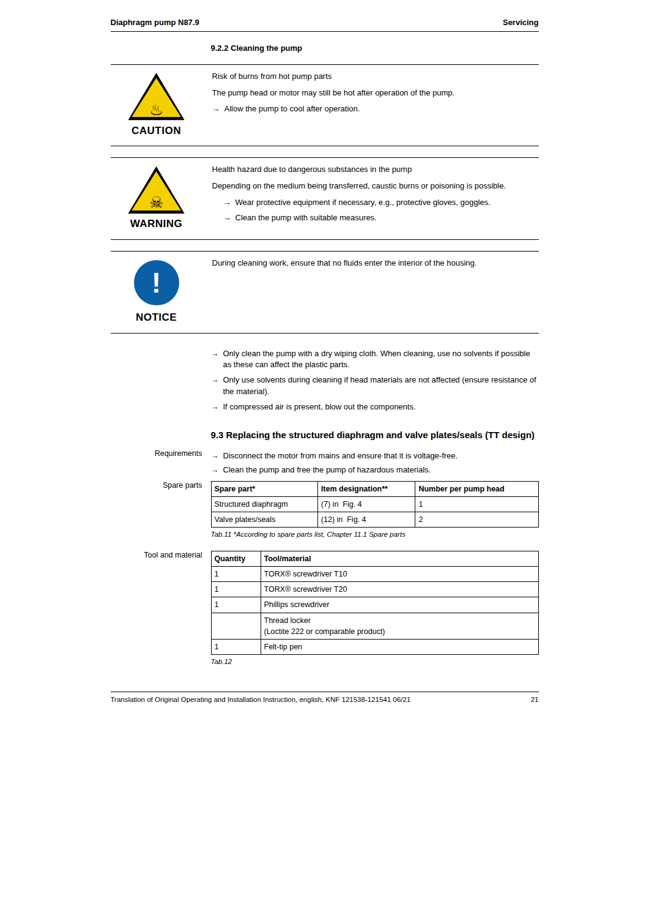Diaphragm pump N87.9 Servicing
9.2.2 Cleaning the pump
♨
CAUTION
Risk of burns from hot pump parts
The pump head or motor may still be hot after operation of the pump.
Allow the pump to cool after operation.
☠
WARNING
Health hazard due to dangerous substances in the pump
Depending on the medium being transferred, caustic burns or poisoning is possible.
Wear protective equipment if necessary, e.g., protective gloves, goggles.
Clean the pump with suitable measures.
!
NOTICE
During cleaning work, ensure that no fluids enter the interior of the housing.
Only clean the pump with a dry wiping cloth. When cleaning, use no solvents if possible as these can affect the plastic parts.
Only use solvents during cleaning if head materials are not affected (ensure resistance of the material).
If compressed air is present, blow out the components.
9.3 Replacing the structured diaphragm and valve plates/seals (TT design)
Requirements
Disconnect the motor from mains and ensure that it is voltage-free.
Clean the pump and free the pump of hazardous materials.
Spare parts
| Spare part* | Item designation** | Number per pump head |
| --- | --- | --- |
| Structured diaphragm | (7) in Fig. 4 | 1 |
| Valve plates/seals | (12) in Fig. 4 | 2 |
Tab.11 *According to spare parts list, Chapter 11.1 Spare parts
Tool and material
| Quantity | Tool/material |
| --- | --- |
| 1 | TORX® screwdriver T10 |
| 1 | TORX® screwdriver T20 |
| 1 | Phillips screwdriver |
| | Thread locker (Loctite 222 or comparable product) |
| 1 | Felt-tip pen |
Tab.12
Translation of Original Operating and Installation Instruction, english, KNF 121538-121541 06/21 21